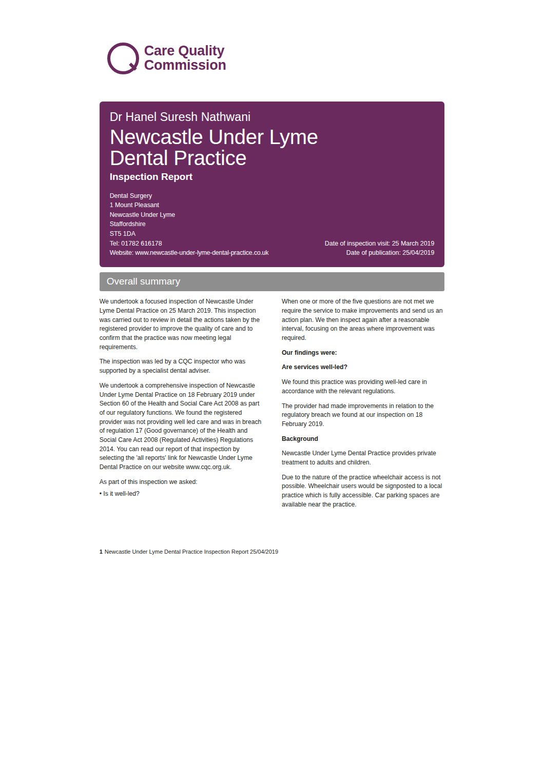Care Quality Commission
Dr Hanel Suresh Nathwani
Newcastle Under Lyme
Dental Practice
Inspection Report
Dental Surgery
1 Mount Pleasant
Newcastle Under Lyme
Staffordshire
ST5 1DA
Tel: 01782 616178
Date of inspection visit: 25 March 2019
Website: www.newcastle-under-lyme-dental-practice.co.uk
Date of publication: 25/04/2019
Overall summary
We undertook a focused inspection of Newcastle Under Lyme Dental Practice on 25 March 2019. This inspection was carried out to review in detail the actions taken by the registered provider to improve the quality of care and to confirm that the practice was now meeting legal requirements.
The inspection was led by a CQC inspector who was supported by a specialist dental adviser.
We undertook a comprehensive inspection of Newcastle Under Lyme Dental Practice on 18 February 2019 under Section 60 of the Health and Social Care Act 2008 as part of our regulatory functions. We found the registered provider was not providing well led care and was in breach of regulation 17 (Good governance) of the Health and Social Care Act 2008 (Regulated Activities) Regulations 2014. You can read our report of that inspection by selecting the 'all reports' link for Newcastle Under Lyme Dental Practice on our website www.cqc.org.uk.
As part of this inspection we asked:
Is it well-led?
When one or more of the five questions are not met we require the service to make improvements and send us an action plan. We then inspect again after a reasonable interval, focusing on the areas where improvement was required.
Our findings were:
Are services well-led?
We found this practice was providing well-led care in accordance with the relevant regulations.
The provider had made improvements in relation to the regulatory breach we found at our inspection on 18 February 2019.
Background
Newcastle Under Lyme Dental Practice provides private treatment to adults and children.
Due to the nature of the practice wheelchair access is not possible. Wheelchair users would be signposted to a local practice which is fully accessible. Car parking spaces are available near the practice.
1 Newcastle Under Lyme Dental Practice Inspection Report 25/04/2019